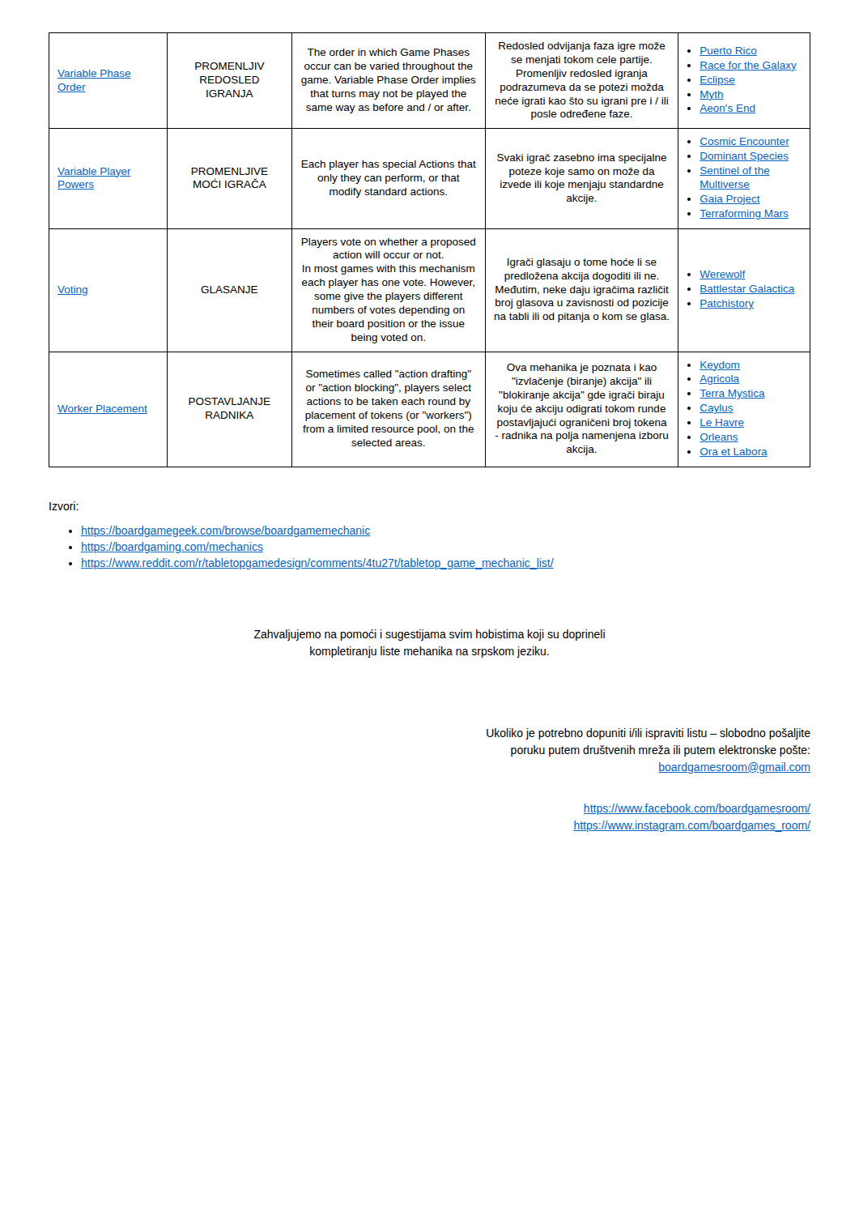| Variable Phase Order | PROMENLJIV REDOSLED IGRANJA | The order in which Game Phases occur can be varied throughout the game. Variable Phase Order implies that turns may not be played the same way as before and / or after. | Redosled odvijanja faza igre može se menjati tokom cele partije. Promenljiv redosled igranja podrazumeva da se potezi možda neće igrati kao što su igrani pre i / ili posle određene faze. | Puerto Rico Race for the Galaxy Eclipse Myth Aeon's End |
| Variable Player Powers | PROMENLJIVE MOĆI IGRAČA | Each player has special Actions that only they can perform, or that modify standard actions. | Svaki igrač zasebno ima specijalne poteze koje samo on može da izvede ili koje menjaju standardne akcije. | Cosmic Encounter Dominant Species Sentinel of the Multiverse Gaia Project Terraforming Mars |
| Voting | GLASANJE | Players vote on whether a proposed action will occur or not. In most games with this mechanism each player has one vote. However, some give the players different numbers of votes depending on their board position or the issue being voted on. | Igrači glasaju o tome hoće li se predložena akcija dogoditi ili ne. Međutim, neke daju igračima različit broj glasova u zavisnosti od pozicije na tabli ili od pitanja o kom se glasa. | Werewolf Battlestar Galactica Patchistory |
| Worker Placement | POSTAVLJANJE RADNIKA | Sometimes called "action drafting" or "action blocking", players select actions to be taken each round by placement of tokens (or "workers") from a limited resource pool, on the selected areas. | Ova mehanika je poznata i kao "izvlačenje (biranje) akcija" ili "blokiranje akcija" gde igrači biraju koju će akciju odigrati tokom runde postavljajući ograničeni broj tokena - radnika na polja namenjena izboru akcija. | Keydom Agricola Terra Mystica Caylus Le Havre Orleans Ora et Labora |
Izvori:
https://boardgamegeek.com/browse/boardgamemechanic
https://boardgaming.com/mechanics
https://www.reddit.com/r/tabletopgamedesign/comments/4tu27t/tabletop_game_mechanic_list/
Zahvaljujemo na pomoći i sugestijama svim hobistima koji su doprineli
kompletiranju liste mehanika na srpskom jeziku.
Ukoliko je potrebno dopuniti i/ili ispraviti listu – slobodno pošaljite
poruku putem društvenih mreža ili putem elektronske pošte:
boardgamesroom@gmail.com
https://www.facebook.com/boardgamesroom/
https://www.instagram.com/boardgames_room/